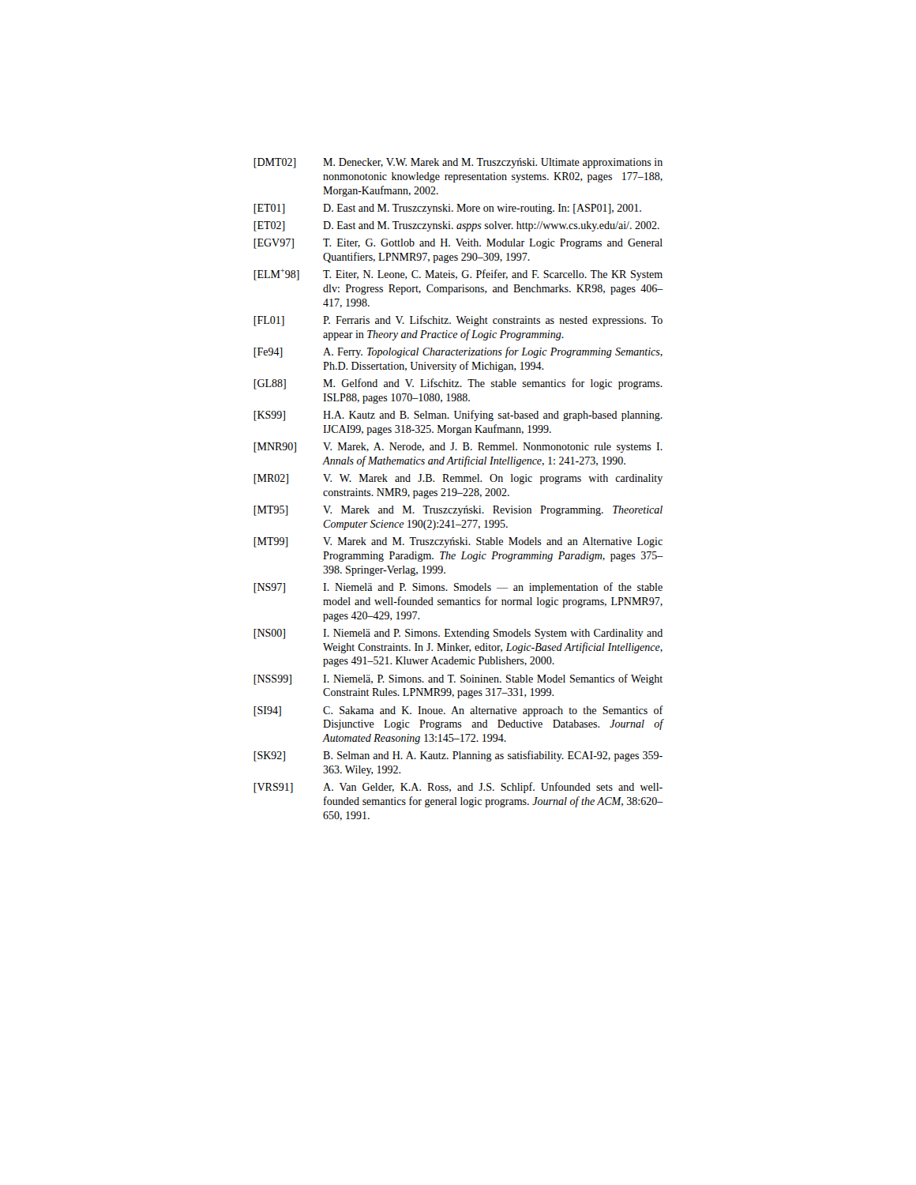[DMT02]
M. Denecker, V.W. Marek and M. Truszczyński. Ultimate approximations in nonmonotonic knowledge representation systems. KR02, pages 177–188, Morgan-Kaufmann, 2002.
[ET01]
D. East and M. Truszczynski. More on wire-routing. In: [ASP01], 2001.
[ET02]
D. East and M. Truszczynski. aspps solver. http://www.cs.uky.edu/ai/. 2002.
[EGV97]
T. Eiter, G. Gottlob and H. Veith. Modular Logic Programs and General Quantifiers, LPNMR97, pages 290–309, 1997.
[ELM+98]
T. Eiter, N. Leone, C. Mateis, G. Pfeifer, and F. Scarcello. The KR System dlv: Progress Report, Comparisons, and Benchmarks. KR98, pages 406–417, 1998.
[FL01]
P. Ferraris and V. Lifschitz. Weight constraints as nested expressions. To appear in Theory and Practice of Logic Programming.
[Fe94]
A. Ferry. Topological Characterizations for Logic Programming Semantics, Ph.D. Dissertation, University of Michigan, 1994.
[GL88]
M. Gelfond and V. Lifschitz. The stable semantics for logic programs. ISLP88, pages 1070–1080, 1988.
[KS99]
H.A. Kautz and B. Selman. Unifying sat-based and graph-based planning. IJCAI99, pages 318-325. Morgan Kaufmann, 1999.
[MNR90]
V. Marek, A. Nerode, and J. B. Remmel. Nonmonotonic rule systems I. Annals of Mathematics and Artificial Intelligence, 1: 241-273, 1990.
[MR02]
V. W. Marek and J.B. Remmel. On logic programs with cardinality constraints. NMR9, pages 219–228, 2002.
[MT95]
V. Marek and M. Truszczyński. Revision Programming. Theoretical Computer Science 190(2):241–277, 1995.
[MT99]
V. Marek and M. Truszczyński. Stable Models and an Alternative Logic Programming Paradigm. The Logic Programming Paradigm, pages 375–398. Springer-Verlag, 1999.
[NS97]
I. Niemelä and P. Simons. Smodels — an implementation of the stable model and well-founded semantics for normal logic programs, LPNMR97, pages 420–429, 1997.
[NS00]
I. Niemelä and P. Simons. Extending Smodels System with Cardinality and Weight Constraints. In J. Minker, editor, Logic-Based Artificial Intelligence, pages 491–521. Kluwer Academic Publishers, 2000.
[NSS99]
I. Niemelä, P. Simons. and T. Soininen. Stable Model Semantics of Weight Constraint Rules. LPNMR99, pages 317–331, 1999.
[SI94]
C. Sakama and K. Inoue. An alternative approach to the Semantics of Disjunctive Logic Programs and Deductive Databases. Journal of Automated Reasoning 13:145–172. 1994.
[SK92]
B. Selman and H. A. Kautz. Planning as satisfiability. ECAI-92, pages 359-363. Wiley, 1992.
[VRS91]
A. Van Gelder, K.A. Ross, and J.S. Schlipf. Unfounded sets and well-founded semantics for general logic programs. Journal of the ACM, 38:620–650, 1991.